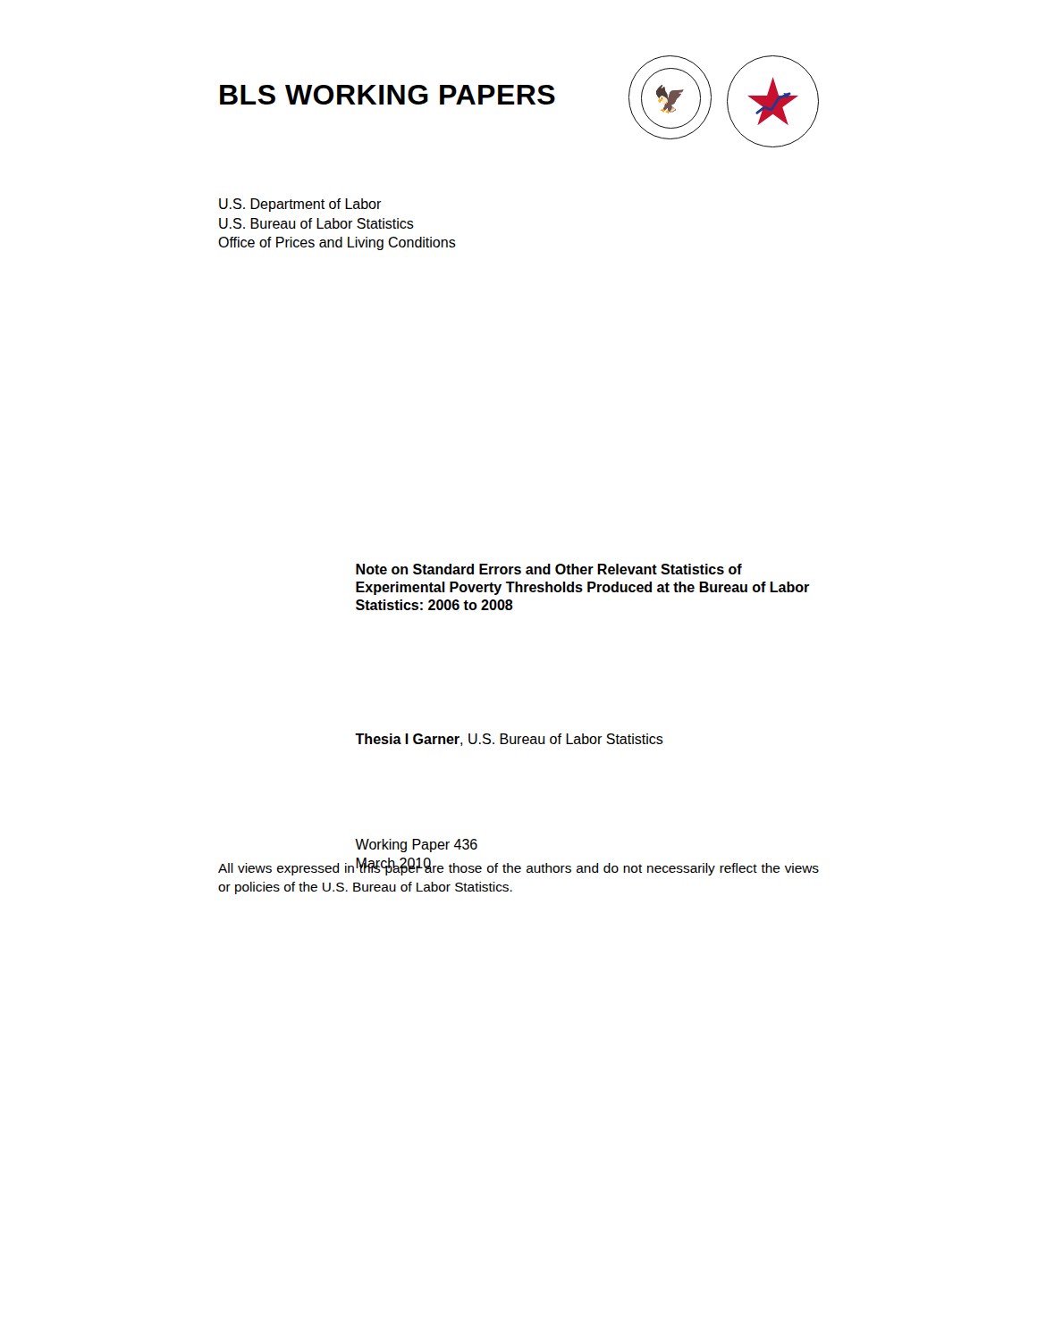BLS WORKING PAPERS
🦅
U.S. Department of Labor
U.S. Bureau of Labor Statistics
Office of Prices and Living Conditions
Note on Standard Errors and Other Relevant Statistics of Experimental Poverty Thresholds Produced at the Bureau of Labor Statistics: 2006 to 2008
Thesia I Garner, U.S. Bureau of Labor Statistics
Working Paper 436
March 2010
All views expressed in this paper are those of the authors and do not necessarily reflect the views or policies of the U.S. Bureau of Labor Statistics.